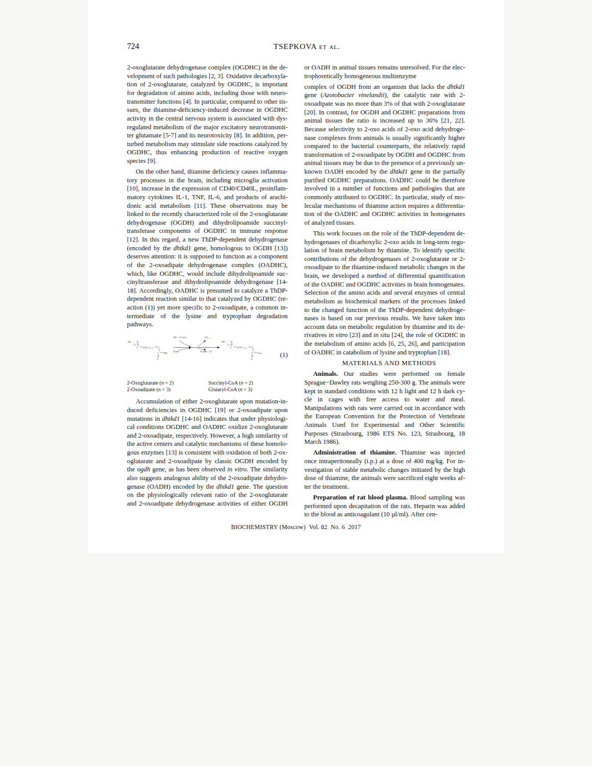724
TSEPKOVA et al.
2-oxoglutarate dehydrogenase complex (OGDHC) in the development of such pathologies [2, 3]. Oxidative decarboxylation of 2-oxoglutarate, catalyzed by OGDHC, is important for degradation of amino acids, including those with neurotransmitter functions [4]. In particular, compared to other tissues, the thiamine-deficiency-induced decrease in OGDHC activity in the central nervous system is associated with dysregulated metabolism of the major excitatory neurotransmitter glutamate [5-7] and its neurotoxicity [8]. In addition, perturbed metabolism may stimulate side reactions catalyzed by OGDHC, thus enhancing production of reactive oxygen species [9].
On the other hand, thiamine deficiency causes inflammatory processes in the brain, including microglia activation [10], increase in the expression of CD40/CD40L, proinflammatory cytokines IL-1, TNF, IL-6, and products of arachidonic acid metabolism [11]. These observations may be linked to the recently characterized role of the 2-oxoglutarate dehydrogenase (OGDH) and dihydrolipoamide succinyltransferase components of OGDHC in immune response [12]. In this regard, a new ThDP-dependent dehydrogenase (encoded by the dhtkd1 gene, homologous to OGDH [13]) deserves attention: it is supposed to function as a component of the 2-oxoadipate dehydrogenase complex (OADHC), which, like OGDHC, would include dihydrolipoamide succinyltransferase and dihydrolipoamide dehydrogenase [14-18]. Accordingly, OADHC is presumed to catalyze a ThDP-dependent reaction similar to that catalyzed by OGDHC (reaction (1)) yet more specific to 2-oxoadipate, a common intermediate of the lysine and tryptophan degradation pathways.
(1) HO C (CH 2 ) n C O C OH O HS CoA CO 2 NAD + NADH + H + HO C (CH 2 ) n C O S CoA O
2-Oxoglutarate (n = 2)
Succinyl-CoA (n = 2)
2-Oxoadipate (n = 3)
Glutaryl-CoA (n = 3)
Accumulation of either 2-oxoglutarate upon mutation-induced deficiencies in OGDHC [19] or 2-oxoadipate upon mutations in dhtkd1 [14-16] indicates that under physiological conditions OGDHC and OADHC oxidize 2-oxoglutarate and 2-oxoadipate, respectively. However, a high similarity of the active centers and catalytic mechanisms of these homologous enzymes [13] is consistent with oxidation of both 2-oxoglutarate and 2-oxoadipate by classic OGDH encoded by the ogdh gene, as has been observed in vitro. The similarity also suggests analogous ability of the 2-oxoadipate dehydrogenase (OADH) encoded by the dhtkd1 gene. The question on the physiologically relevant ratio of the 2-oxoglutarate and 2-oxoadipate dehydrogenase activities of either OGDH or OADH in animal tissues remains unresolved. For the electrophoretically homogeneous multienzyme
complex of OGDH from an organism that lacks the dhtkd1 gene (Azotobacter vinelandii), the catalytic rate with 2-oxoadipate was no more than 3% of that with 2-oxoglutarate [20]. In contrast, for OGDH and OGDHC preparations from animal tissues the ratio is increased up to 30% [21, 22]. Because selectivity to 2-oxo acids of 2-oxo acid dehydrogenase complexes from animals is usually significantly higher compared to the bacterial counterparts, the relatively rapid transformation of 2-oxoadipate by OGDH and OGDHC from animal tissues may be due to the presence of a previously unknown OADH encoded by the dhtkd1 gene in the partially purified OGDHC preparations. OADHC could be therefore involved in a number of functions and pathologies that are commonly attributed to OGDHC. In particular, study of molecular mechanisms of thiamine action requires a differentiation of the OADHC and OGDHC activities in homogenates of analyzed tissues.
This work focuses on the role of the ThDP-dependent dehydrogenases of dicarboxylic 2-oxo acids in long-term regulation of brain metabolism by thiamine. To identify specific contributions of the dehydrogenases of 2-oxoglutarate or 2-oxoadipate to the thiamine-induced metabolic changes in the brain, we developed a method of differential quantification of the OADHC and OGDHC activities in brain homogenates. Selection of the amino acids and several enzymes of central metabolism as biochemical markers of the processes linked to the changed function of the ThDP-dependent dehydrogenases is based on our previous results. We have taken into account data on metabolic regulation by thiamine and its derivatives in vitro [23] and in situ [24], the role of OGDHC in the metabolism of amino acids [6, 25, 26], and participation of OADHC in catabolism of lysine and tryptophan [18].
MATERIALS AND METHODS
Animals. Our studies were performed on female Sprague−Dawley rats weighing 250-300 g. The animals were kept in standard conditions with 12 h light and 12 h dark cycle in cages with free access to water and meal. Manipulations with rats were carried out in accordance with the European Convention for the Protection of Vertebrate Animals Used for Experimental and Other Scientific Purposes (Strasbourg, 1986 ETS No. 123, Strasbourg, 18 March 1986).
Administration of thiamine. Thiamine was injected once intraperitoneally (i.p.) at a dose of 400 mg/kg. For investigation of stable metabolic changes initiated by the high dose of thiamine, the animals were sacrificed eight weeks after the treatment.
Preparation of rat blood plasma. Blood sampling was performed upon decapitation of the rats. Heparin was added to the blood as anticoagulant (10 µl/ml). After cen-
BIOCHEMISTRY (Moscow) Vol. 82 No. 6 2017